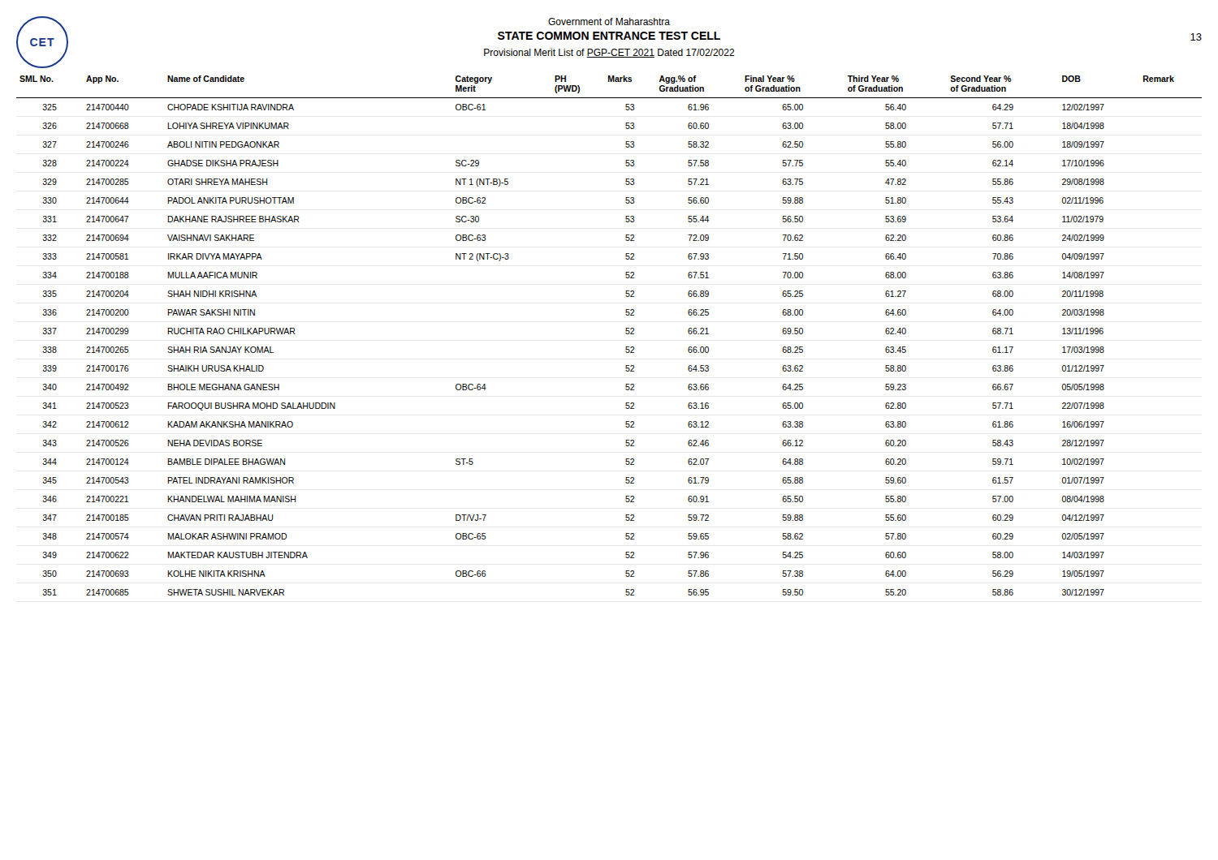CET
13
Government of Maharashtra
STATE COMMON ENTRANCE TEST CELL
Provisional Merit List of PGP-CET 2021 Dated 17/02/2022
| SML No. | App No. | Name of Candidate | Category Merit | PH (PWD) | Marks | Agg.% of Graduation | Final Year % of Graduation | Third Year % of Graduation | Second Year % of Graduation | DOB | Remark |
| --- | --- | --- | --- | --- | --- | --- | --- | --- | --- | --- | --- |
| 325 | 214700440 | CHOPADE KSHITIJA RAVINDRA | OBC-61 | | 53 | 61.96 | 65.00 | 56.40 | 64.29 | 12/02/1997 | |
| 326 | 214700668 | LOHIYA SHREYA VIPINKUMAR | | | 53 | 60.60 | 63.00 | 58.00 | 57.71 | 18/04/1998 | |
| 327 | 214700246 | ABOLI NITIN PEDGAONKAR | | | 53 | 58.32 | 62.50 | 55.80 | 56.00 | 18/09/1997 | |
| 328 | 214700224 | GHADSE DIKSHA PRAJESH | SC-29 | | 53 | 57.58 | 57.75 | 55.40 | 62.14 | 17/10/1996 | |
| 329 | 214700285 | OTARI SHREYA MAHESH | NT 1 (NT-B)-5 | | 53 | 57.21 | 63.75 | 47.82 | 55.86 | 29/08/1998 | |
| 330 | 214700644 | PADOL ANKITA PURUSHOTTAM | OBC-62 | | 53 | 56.60 | 59.88 | 51.80 | 55.43 | 02/11/1996 | |
| 331 | 214700647 | DAKHANE RAJSHREE BHASKAR | SC-30 | | 53 | 55.44 | 56.50 | 53.69 | 53.64 | 11/02/1979 | |
| 332 | 214700694 | VAISHNAVI SAKHARE | OBC-63 | | 52 | 72.09 | 70.62 | 62.20 | 60.86 | 24/02/1999 | |
| 333 | 214700581 | IRKAR DIVYA MAYAPPA | NT 2 (NT-C)-3 | | 52 | 67.93 | 71.50 | 66.40 | 70.86 | 04/09/1997 | |
| 334 | 214700188 | MULLA AAFICA MUNIR | | | 52 | 67.51 | 70.00 | 68.00 | 63.86 | 14/08/1997 | |
| 335 | 214700204 | SHAH NIDHI KRISHNA | | | 52 | 66.89 | 65.25 | 61.27 | 68.00 | 20/11/1998 | |
| 336 | 214700200 | PAWAR SAKSHI NITIN | | | 52 | 66.25 | 68.00 | 64.60 | 64.00 | 20/03/1998 | |
| 337 | 214700299 | RUCHITA RAO CHILKAPURWAR | | | 52 | 66.21 | 69.50 | 62.40 | 68.71 | 13/11/1996 | |
| 338 | 214700265 | SHAH RIA SANJAY KOMAL | | | 52 | 66.00 | 68.25 | 63.45 | 61.17 | 17/03/1998 | |
| 339 | 214700176 | SHAIKH URUSA KHALID | | | 52 | 64.53 | 63.62 | 58.80 | 63.86 | 01/12/1997 | |
| 340 | 214700492 | BHOLE MEGHANA GANESH | OBC-64 | | 52 | 63.66 | 64.25 | 59.23 | 66.67 | 05/05/1998 | |
| 341 | 214700523 | FAROOQUI BUSHRA MOHD SALAHUDDIN | | | 52 | 63.16 | 65.00 | 62.80 | 57.71 | 22/07/1998 | |
| 342 | 214700612 | KADAM AKANKSHA MANIKRAO | | | 52 | 63.12 | 63.38 | 63.80 | 61.86 | 16/06/1997 | |
| 343 | 214700526 | NEHA DEVIDAS BORSE | | | 52 | 62.46 | 66.12 | 60.20 | 58.43 | 28/12/1997 | |
| 344 | 214700124 | BAMBLE DIPALEE BHAGWAN | ST-5 | | 52 | 62.07 | 64.88 | 60.20 | 59.71 | 10/02/1997 | |
| 345 | 214700543 | PATEL INDRAYANI RAMKISHOR | | | 52 | 61.79 | 65.88 | 59.60 | 61.57 | 01/07/1997 | |
| 346 | 214700221 | KHANDELWAL MAHIMA MANISH | | | 52 | 60.91 | 65.50 | 55.80 | 57.00 | 08/04/1998 | |
| 347 | 214700185 | CHAVAN PRITI RAJABHAU | DT/VJ-7 | | 52 | 59.72 | 59.88 | 55.60 | 60.29 | 04/12/1997 | |
| 348 | 214700574 | MALOKAR ASHWINI PRAMOD | OBC-65 | | 52 | 59.65 | 58.62 | 57.80 | 60.29 | 02/05/1997 | |
| 349 | 214700622 | MAKTEDAR KAUSTUBH JITENDRA | | | 52 | 57.96 | 54.25 | 60.60 | 58.00 | 14/03/1997 | |
| 350 | 214700693 | KOLHE NIKITA KRISHNA | OBC-66 | | 52 | 57.86 | 57.38 | 64.00 | 56.29 | 19/05/1997 | |
| 351 | 214700685 | SHWETA SUSHIL NARVEKAR | | | 52 | 56.95 | 59.50 | 55.20 | 58.86 | 30/12/1997 | |